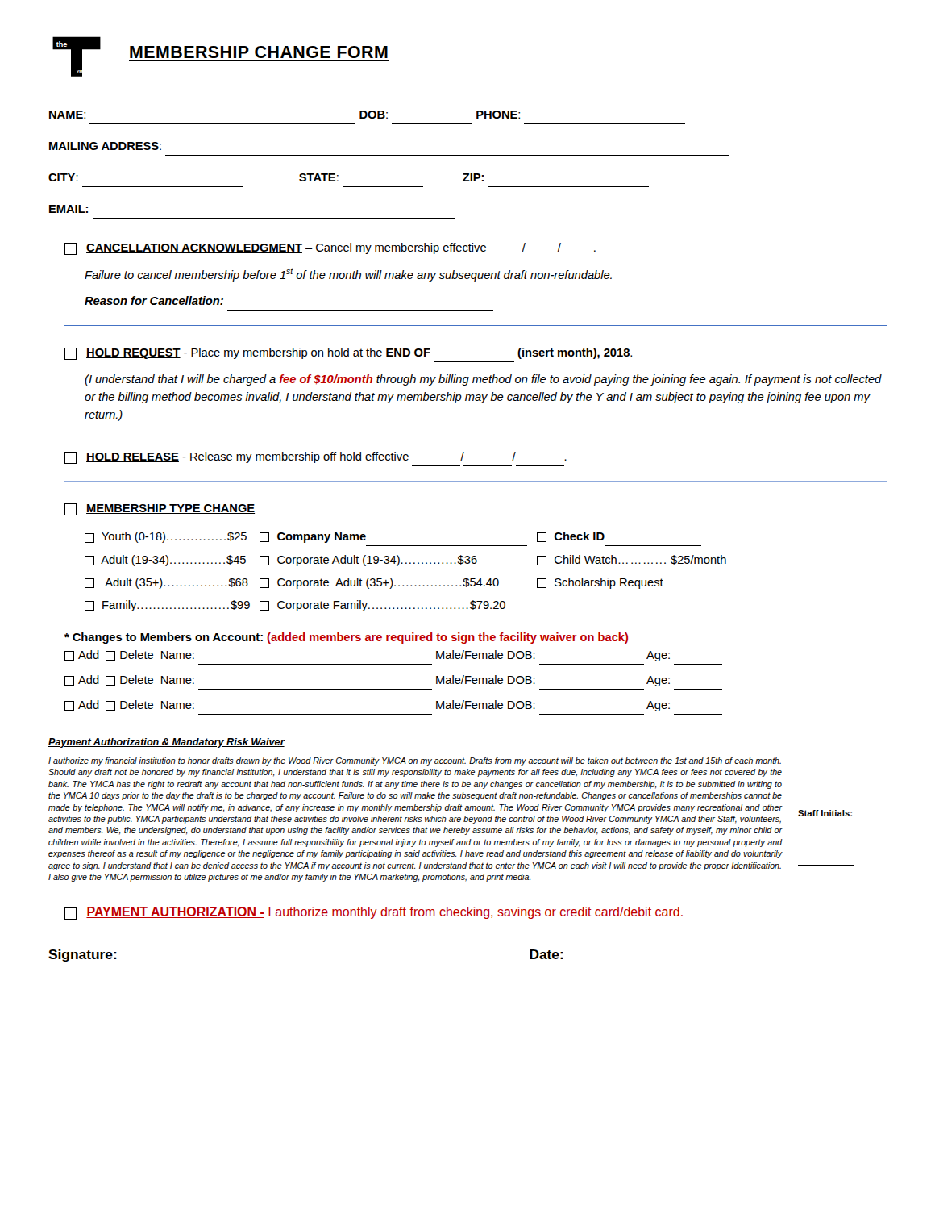the YMCA
MEMBERSHIP CHANGE FORM
NAME: DOB: PHONE:
MAILING ADDRESS:
CITY: STATE: ZIP:
EMAIL:
CANCELLATION ACKNOWLEDGMENT – Cancel my membership effective / / .
Failure to cancel membership before 1st of the month will make any subsequent draft non-refundable.
Reason for Cancellation:
HOLD REQUEST - Place my membership on hold at the END OF (insert month), 2018.
(I understand that I will be charged a fee of $10/month through my billing method on file to avoid paying the joining fee again. If payment is not collected or the billing method becomes invalid, I understand that my membership may be cancelled by the Y and I am subject to paying the joining fee upon my return.)
HOLD RELEASE - Release my membership off hold effective / / .
MEMBERSHIP TYPE CHANGE
| Youth (0-18) ............... $25 | Company Name | Check ID |
| Adult (19-34) .............. $45 | Corporate Adult (19-34) .............. $36 | Child Watch ………... $25/month |
| Adult (35+) ................ $68 | Corporate Adult (35+) ................. $54.40 | Scholarship Request |
| Family ....................... $99 | Corporate Family ......................... $79.20 | |
* Changes to Members on Account: (added members are required to sign the facility waiver on back)
Add Delete Name: Male/Female DOB: Age:
Add Delete Name: Male/Female DOB: Age:
Add Delete Name: Male/Female DOB: Age:
Payment Authorization & Mandatory Risk Waiver
I authorize my financial institution to honor drafts drawn by the Wood River Community YMCA on my account. Drafts from my account will be taken out between the 1st and 15th of each month. Should any draft not be honored by my financial institution, I understand that it is still my responsibility to make payments for all fees due, including any YMCA fees or fees not covered by the bank. The YMCA has the right to redraft any account that had non-sufficient funds. If at any time there is to be any changes or cancellation of my membership, it is to be submitted in writing to the YMCA 10 days prior to the day the draft is to be charged to my account. Failure to do so will make the subsequent draft non-refundable. Changes or cancellations of memberships cannot be made by telephone. The YMCA will notify me, in advance, of any increase in my monthly membership draft amount. The Wood River Community YMCA provides many recreational and other activities to the public. YMCA participants understand that these activities do involve inherent risks which are beyond the control of the Wood River Community YMCA and their Staff, volunteers, and members. We, the undersigned, do understand that upon using the facility and/or services that we hereby assume all risks for the behavior, actions, and safety of myself, my minor child or children while involved in the activities. Therefore, I assume full responsibility for personal injury to myself and or to members of my family, or for loss or damages to my personal property and expenses thereof as a result of my negligence or the negligence of my family participating in said activities. I have read and understand this agreement and release of liability and do voluntarily agree to sign. I understand that I can be denied access to the YMCA if my account is not current. I understand that to enter the YMCA on each visit I will need to provide the proper Identification. I also give the YMCA permission to utilize pictures of me and/or my family in the YMCA marketing, promotions, and print media.
Staff Initials:
PAYMENT AUTHORIZATION - I authorize monthly draft from checking, savings or credit card/debit card.
Signature: Date: